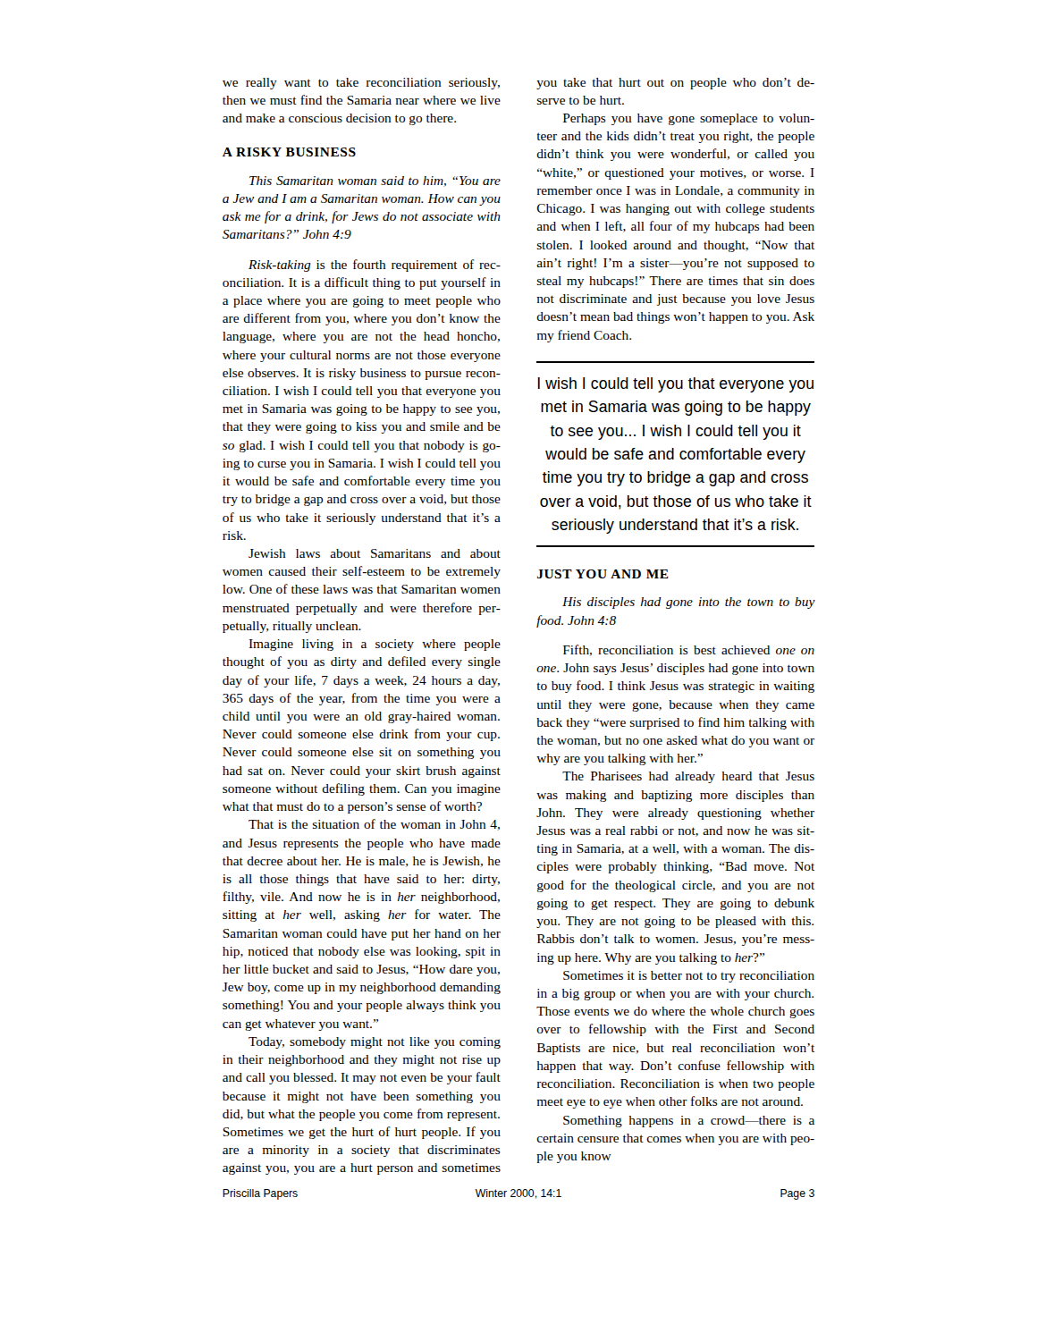we really want to take reconciliation seriously, then we must find the Samaria near where we live and make a conscious decision to go there.
A Risky Business
This Samaritan woman said to him, “You are a Jew and I am a Samaritan woman. How can you ask me for a drink, for Jews do not associate with Samaritans?” John 4:9
Risk-taking is the fourth requirement of reconciliation. It is a difficult thing to put yourself in a place where you are going to meet people who are different from you, where you don’t know the language, where you are not the head honcho, where your cultural norms are not those everyone else observes. It is risky business to pursue reconciliation. I wish I could tell you that everyone you met in Samaria was going to be happy to see you, that they were going to kiss you and smile and be so glad. I wish I could tell you that nobody is going to curse you in Samaria. I wish I could tell you it would be safe and comfortable every time you try to bridge a gap and cross over a void, but those of us who take it seriously understand that it’s a risk.
Jewish laws about Samaritans and about women caused their self-esteem to be extremely low. One of these laws was that Samaritan women menstruated perpetually and were therefore perpetually, ritually unclean.
Imagine living in a society where people thought of you as dirty and defiled every single day of your life, 7 days a week, 24 hours a day, 365 days of the year, from the time you were a child until you were an old gray-haired woman. Never could someone else drink from your cup. Never could someone else sit on something you had sat on. Never could your skirt brush against someone without defiling them. Can you imagine what that must do to a person’s sense of worth?
That is the situation of the woman in John 4, and Jesus represents the people who have made that decree about her. He is male, he is Jewish, he is all those things that have said to her: dirty, filthy, vile. And now he is in her neighborhood, sitting at her well, asking her for water. The Samaritan woman could have put her hand on her hip, noticed that nobody else was looking, spit in her little bucket and said to Jesus, “How dare you, Jew boy, come up in my neighborhood demanding something! You and your people always think you can get whatever you want.”
Today, somebody might not like you coming in their neighborhood and they might not rise up and call you blessed. It may not even be your fault because it might not have been something you did, but what the people you come from represent. Sometimes we get the hurt of hurt people. If you are a minority in a society that discriminates against you, you are a hurt person and sometimes you take that hurt out on people who don’t deserve to be hurt.
Perhaps you have gone someplace to volunteer and the kids didn’t treat you right, the people didn’t think you were wonderful, or called you “white,” or questioned your motives, or worse. I remember once I was in Londale, a community in Chicago. I was hanging out with college students and when I left, all four of my hubcaps had been stolen. I looked around and thought, “Now that ain’t right! I’m a sister—you’re not supposed to steal my hubcaps!” There are times that sin does not discriminate and just because you love Jesus doesn’t mean bad things won’t happen to you. Ask my friend Coach.
I wish I could tell you that everyone you met in Samaria was going to be happy to see you... I wish I could tell you it would be safe and comfortable every time you try to bridge a gap and cross over a void, but those of us who take it seriously understand that it’s a risk.
Just You and Me
His disciples had gone into the town to buy food. John 4:8
Fifth, reconciliation is best achieved one on one. John says Jesus’ disciples had gone into town to buy food. I think Jesus was strategic in waiting until they were gone, because when they came back they “were surprised to find him talking with the woman, but no one asked what do you want or why are you talking with her.”
The Pharisees had already heard that Jesus was making and baptizing more disciples than John. They were already questioning whether Jesus was a real rabbi or not, and now he was sitting in Samaria, at a well, with a woman. The disciples were probably thinking, “Bad move. Not good for the theological circle, and you are not going to get respect. They are going to debunk you. They are not going to be pleased with this. Rabbis don’t talk to women. Jesus, you’re messing up here. Why are you talking to her?”
Sometimes it is better not to try reconciliation in a big group or when you are with your church. Those events we do where the whole church goes over to fellowship with the First and Second Baptists are nice, but real reconciliation won’t happen that way. Don’t confuse fellowship with reconciliation. Reconciliation is when two people meet eye to eye when other folks are not around.
Something happens in a crowd—there is a certain censure that comes when you are with people you know
Priscilla Papers
Winter 2000, 14:1
Page 3